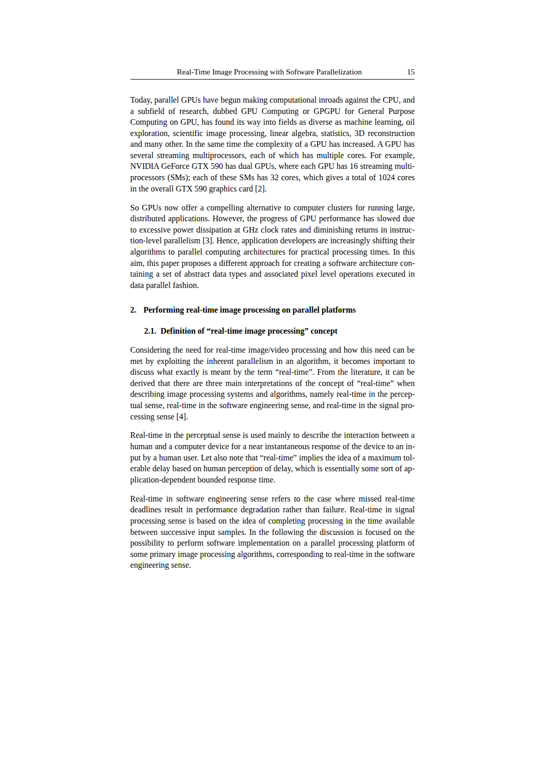Real-Time Image Processing with Software Parallelization 15
Today, parallel GPUs have begun making computational inroads against the CPU, and a subfield of research, dubbed GPU Computing or GPGPU for General Purpose Computing on GPU, has found its way into fields as diverse as machine learning, oil exploration, scientific image processing, linear algebra, statistics, 3D reconstruction and many other. In the same time the complexity of a GPU has increased. A GPU has several streaming multiprocessors, each of which has multiple cores. For example, NVIDIA GeForce GTX 590 has dual GPUs, where each GPU has 16 streaming multiprocessors (SMs); each of these SMs has 32 cores, which gives a total of 1024 cores in the overall GTX 590 graphics card [2].
So GPUs now offer a compelling alternative to computer clusters for running large, distributed applications. However, the progress of GPU performance has slowed due to excessive power dissipation at GHz clock rates and diminishing returns in instruction-level parallelism [3]. Hence, application developers are increasingly shifting their algorithms to parallel computing architectures for practical processing times. In this aim, this paper proposes a different approach for creating a software architecture containing a set of abstract data types and associated pixel level operations executed in data parallel fashion.
2. Performing real-time image processing on parallel platforms
2.1. Definition of “real-time image processing” concept
Considering the need for real-time image/video processing and how this need can be met by exploiting the inherent parallelism in an algorithm, it becomes important to discuss what exactly is meant by the term “real-time”. From the literature, it can be derived that there are three main interpretations of the concept of “real-time” when describing image processing systems and algorithms, namely real-time in the perceptual sense, real-time in the software engineering sense, and real-time in the signal processing sense [4].
Real-time in the perceptual sense is used mainly to describe the interaction between a human and a computer device for a near instantaneous response of the device to an input by a human user. Let also note that “real-time” implies the idea of a maximum tolerable delay based on human perception of delay, which is essentially some sort of application-dependent bounded response time.
Real-time in software engineering sense refers to the case where missed real-time deadlines result in performance degradation rather than failure. Real-time in signal processing sense is based on the idea of completing processing in the time available between successive input samples. In the following the discussion is focused on the possibility to perform software implementation on a parallel processing platform of some primary image processing algorithms, corresponding to real-time in the software engineering sense.